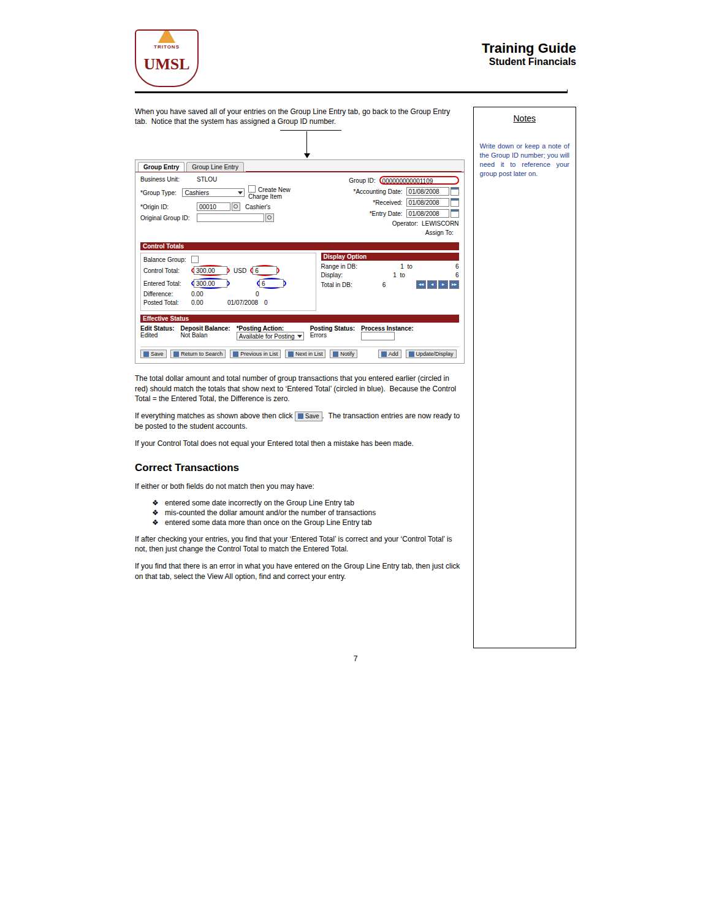TRITONS
UMSL
Training Guide
Student Financials
When you have saved all of your entries on the Group Line Entry tab, go back to the Group Entry tab. Notice that the system has assigned a Group ID number.
Group Entry
Group Line Entry
Business Unit:
STLOU
Group Type:
Cashiers
Create New Charge Item
Origin ID:
00010 Cashier's
Original Group ID:
Group ID:
000000000001109
Accounting Date:
01/08/2008
Received:
01/08/2008
Entry Date:
01/08/2008
Operator:
LEWISCORN
Assign To:
Control Totals
Balance Group:
Control Total:
300.00 USD 6
Entered Total:
300.00 6
Difference:
0.00 0
Posted Total:
0.00 01/07/2008 0
Display Option
Range in DB: 1 to 6
Display: 1 to 6
Total in DB: 6 ◂◂ ◂ ▸ ▸▸
Effective Status
Edit Status:
Edited
Deposit Balance:
Not Balan
*Posting Action:
Available for Posting
Posting Status:
Errors
Process Instance:
Save Return to Search Previous in List Next in List Notify
Add Update/Display
The total dollar amount and total number of group transactions that you entered earlier (circled in red) should match the totals that show next to ‘Entered Total’ (circled in blue). Because the Control Total = the Entered Total, the Difference is zero.
If everything matches as shown above then click Save. The transaction entries are now ready to be posted to the student accounts.
If your Control Total does not equal your Entered total then a mistake has been made.
Correct Transactions
If either or both fields do not match then you may have:
entered some date incorrectly on the Group Line Entry tab
mis-counted the dollar amount and/or the number of transactions
entered some data more than once on the Group Line Entry tab
If after checking your entries, you find that your ‘Entered Total’ is correct and your ‘Control Total’ is not, then just change the Control Total to match the Entered Total.
If you find that there is an error in what you have entered on the Group Line Entry tab, then just click on that tab, select the View All option, find and correct your entry.
Notes
Write down or keep a note of the Group ID number; you will need it to reference your group post later on.
7